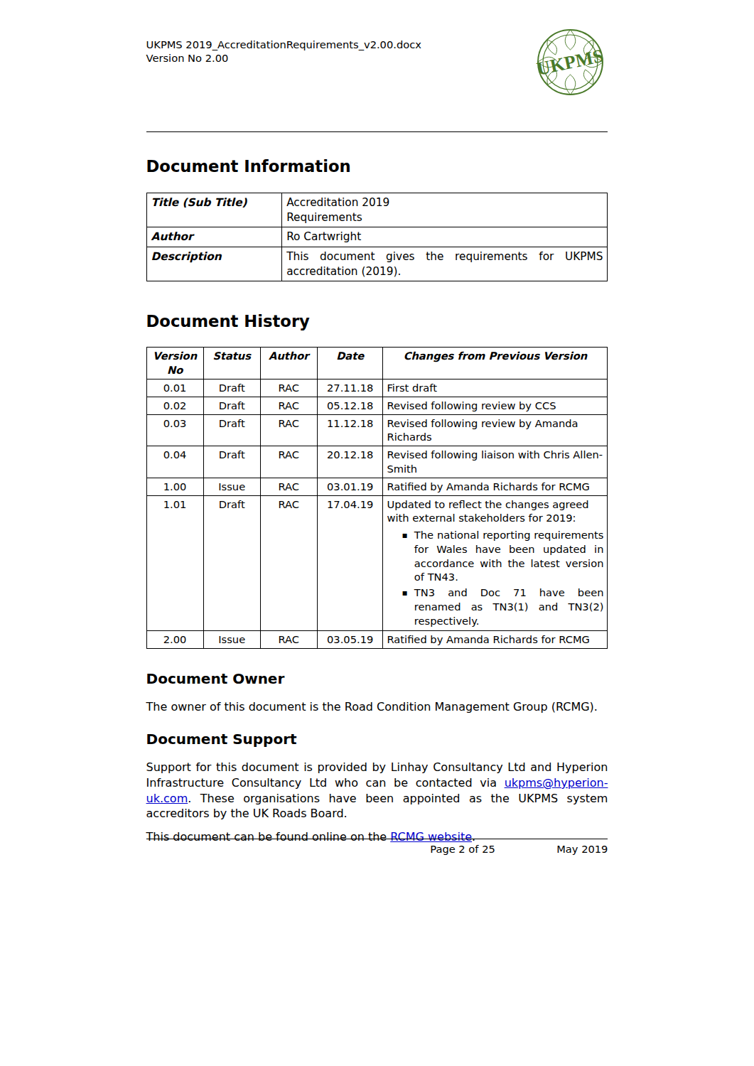UKPMS 2019_AccreditationRequirements_v2.00.docx
Version No 2.00
UKPMS
Document Information
| Title (Sub Title) | Accreditation 2019 Requirements |
| Author | Ro Cartwright |
| Description | This document gives the requirements for UKPMS accreditation (2019). |
Document History
| Version No | Status | Author | Date | Changes from Previous Version |
| --- | --- | --- | --- | --- |
| 0.01 | Draft | RAC | 27.11.18 | First draft |
| 0.02 | Draft | RAC | 05.12.18 | Revised following review by CCS |
| 0.03 | Draft | RAC | 11.12.18 | Revised following review by Amanda Richards |
| 0.04 | Draft | RAC | 20.12.18 | Revised following liaison with Chris Allen-Smith |
| 1.00 | Issue | RAC | 03.01.19 | Ratified by Amanda Richards for RCMG |
| 1.01 | Draft | RAC | 17.04.19 | Updated to reflect the changes agreed with external stakeholders for 2019: The national reporting requirements for Wales have been updated in accordance with the latest version of TN43. TN3 and Doc 71 have been renamed as TN3(1) and TN3(2) respectively. |
| 2.00 | Issue | RAC | 03.05.19 | Ratified by Amanda Richards for RCMG |
Document Owner
The owner of this document is the Road Condition Management Group (RCMG).
Document Support
Support for this document is provided by Linhay Consultancy Ltd and Hyperion Infrastructure Consultancy Ltd who can be contacted via ukpms@hyperion-uk.com. These organisations have been appointed as the UKPMS system accreditors by the UK Roads Board.
This document can be found online on the RCMG website.
Page 2 of 25 May 2019